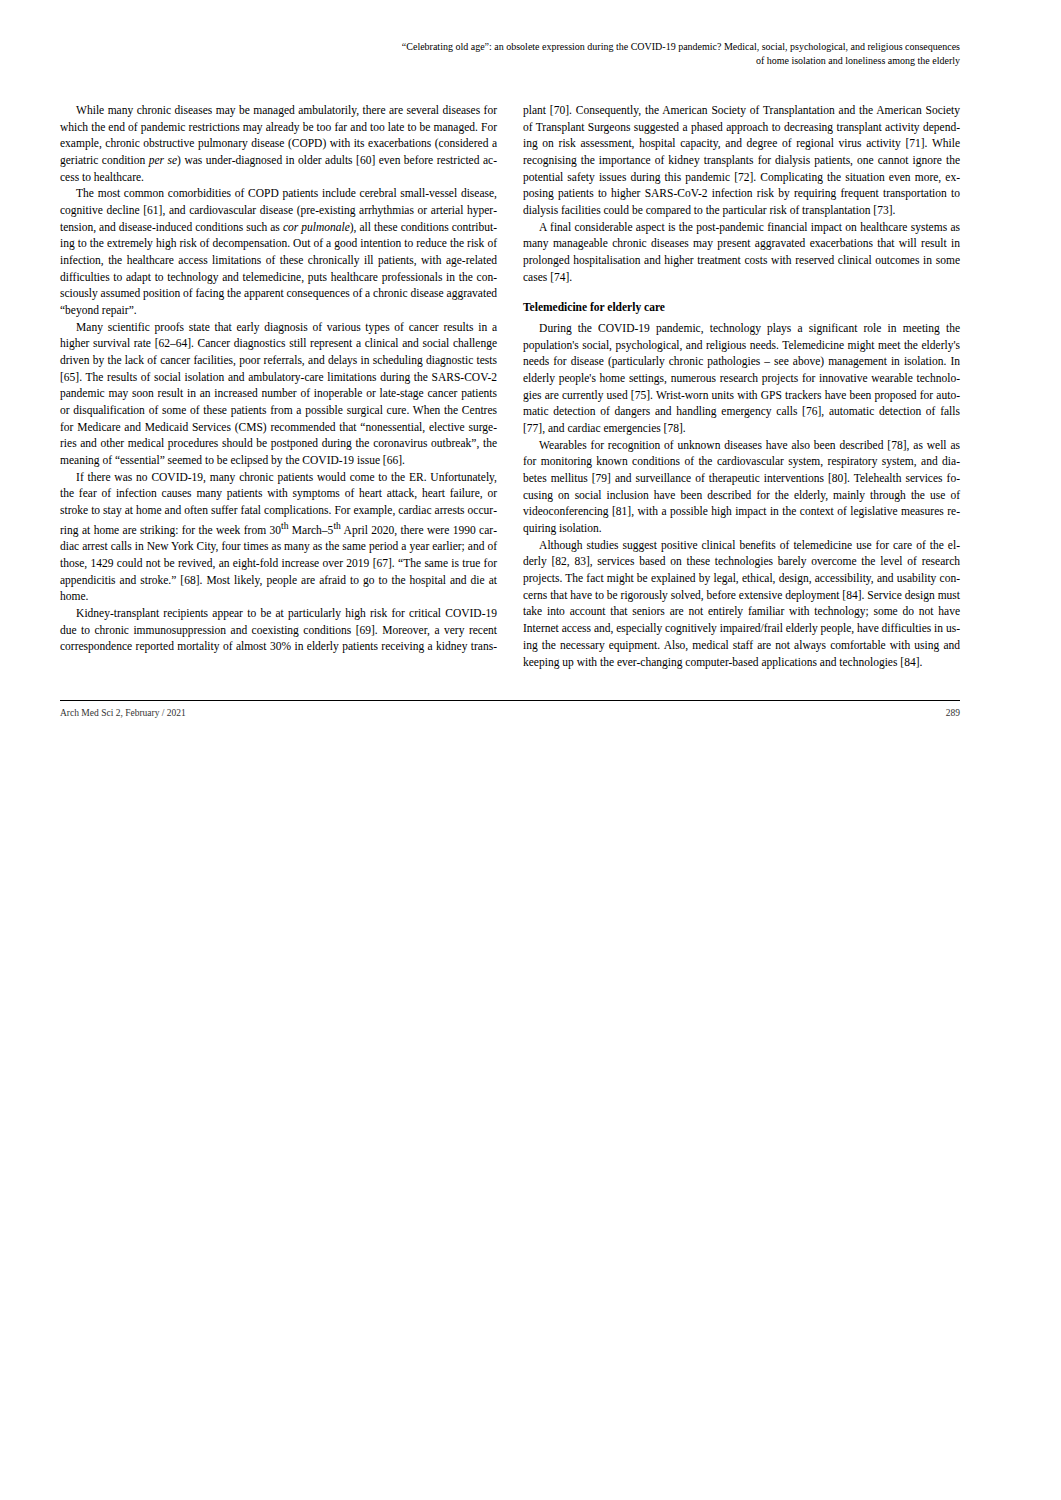“Celebrating old age”: an obsolete expression during the COVID-19 pandemic? Medical, social, psychological, and religious consequences
of home isolation and loneliness among the elderly
While many chronic diseases may be managed ambulatorily, there are several diseases for which the end of pandemic restrictions may already be too far and too late to be managed. For example, chronic obstructive pulmonary disease (COPD) with its exacerbations (considered a geriatric condition per se) was under-diagnosed in older adults [60] even before restricted access to healthcare.
The most common comorbidities of COPD patients include cerebral small-vessel disease, cognitive decline [61], and cardiovascular disease (pre-existing arrhythmias or arterial hypertension, and disease-induced conditions such as cor pulmonale), all these conditions contributing to the extremely high risk of decompensation. Out of a good intention to reduce the risk of infection, the healthcare access limitations of these chronically ill patients, with age-related difficulties to adapt to technology and telemedicine, puts healthcare professionals in the consciously assumed position of facing the apparent consequences of a chronic disease aggravated “beyond repair”.
Many scientific proofs state that early diagnosis of various types of cancer results in a higher survival rate [62–64]. Cancer diagnostics still represent a clinical and social challenge driven by the lack of cancer facilities, poor referrals, and delays in scheduling diagnostic tests [65]. The results of social isolation and ambulatory-care limitations during the SARS-COV-2 pandemic may soon result in an increased number of inoperable or late-stage cancer patients or disqualification of some of these patients from a possible surgical cure. When the Centres for Medicare and Medicaid Services (CMS) recommended that “nonessential, elective surgeries and other medical procedures should be postponed during the coronavirus outbreak”, the meaning of “essential” seemed to be eclipsed by the COVID-19 issue [66].
If there was no COVID-19, many chronic patients would come to the ER. Unfortunately, the fear of infection causes many patients with symptoms of heart attack, heart failure, or stroke to stay at home and often suffer fatal complications. For example, cardiac arrests occurring at home are striking: for the week from 30th March–5th April 2020, there were 1990 cardiac arrest calls in New York City, four times as many as the same period a year earlier; and of those, 1429 could not be revived, an eight-fold increase over 2019 [67]. “The same is true for appendicitis and stroke.” [68]. Most likely, people are afraid to go to the hospital and die at home.
Kidney-transplant recipients appear to be at particularly high risk for critical COVID-19 due to chronic immunosuppression and coexisting conditions [69]. Moreover, a very recent correspondence reported mortality of almost 30% in elderly patients receiving a kidney transplant [70]. Consequently, the American Society of Transplantation and the American Society of Transplant Surgeons suggested a phased approach to decreasing transplant activity depending on risk assessment, hospital capacity, and degree of regional virus activity [71]. While recognising the importance of kidney transplants for dialysis patients, one cannot ignore the potential safety issues during this pandemic [72]. Complicating the situation even more, exposing patients to higher SARS-CoV-2 infection risk by requiring frequent transportation to dialysis facilities could be compared to the particular risk of transplantation [73].
A final considerable aspect is the post-pandemic financial impact on healthcare systems as many manageable chronic diseases may present aggravated exacerbations that will result in prolonged hospitalisation and higher treatment costs with reserved clinical outcomes in some cases [74].
Telemedicine for elderly care
During the COVID-19 pandemic, technology plays a significant role in meeting the population's social, psychological, and religious needs. Telemedicine might meet the elderly's needs for disease (particularly chronic pathologies – see above) management in isolation. In elderly people's home settings, numerous research projects for innovative wearable technologies are currently used [75]. Wrist-worn units with GPS trackers have been proposed for automatic detection of dangers and handling emergency calls [76], automatic detection of falls [77], and cardiac emergencies [78].
Wearables for recognition of unknown diseases have also been described [78], as well as for monitoring known conditions of the cardiovascular system, respiratory system, and diabetes mellitus [79] and surveillance of therapeutic interventions [80]. Telehealth services focusing on social inclusion have been described for the elderly, mainly through the use of videoconferencing [81], with a possible high impact in the context of legislative measures requiring isolation.
Although studies suggest positive clinical benefits of telemedicine use for care of the elderly [82, 83], services based on these technologies barely overcome the level of research projects. The fact might be explained by legal, ethical, design, accessibility, and usability concerns that have to be rigorously solved, before extensive deployment [84]. Service design must take into account that seniors are not entirely familiar with technology; some do not have Internet access and, especially cognitively impaired/frail elderly people, have difficulties in using the necessary equipment. Also, medical staff are not always comfortable with using and keeping up with the ever-changing computer-based applications and technologies [84].
Arch Med Sci 2, February / 2021 289